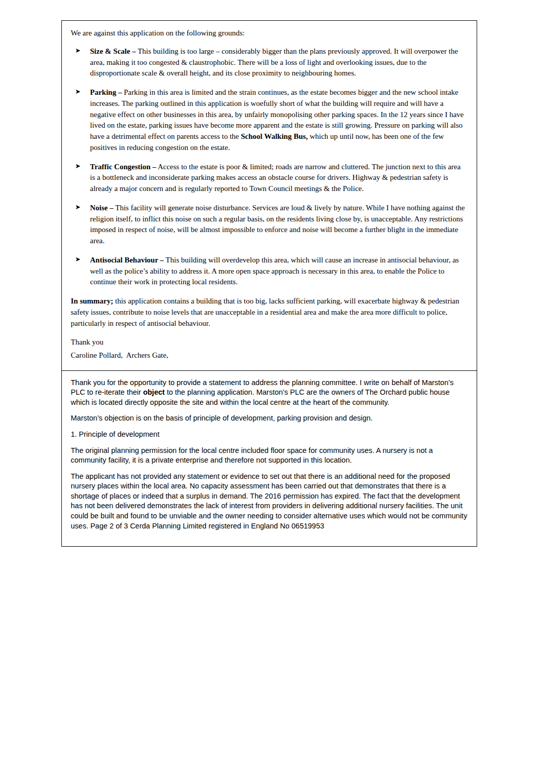We are against this application on the following grounds:
Size & Scale – This building is too large – considerably bigger than the plans previously approved. It will overpower the area, making it too congested & claustrophobic. There will be a loss of light and overlooking issues, due to the disproportionate scale & overall height, and its close proximity to neighbouring homes.
Parking – Parking in this area is limited and the strain continues, as the estate becomes bigger and the new school intake increases. The parking outlined in this application is woefully short of what the building will require and will have a negative effect on other businesses in this area, by unfairly monopolising other parking spaces. In the 12 years since I have lived on the estate, parking issues have become more apparent and the estate is still growing. Pressure on parking will also have a detrimental effect on parents access to the School Walking Bus, which up until now, has been one of the few positives in reducing congestion on the estate.
Traffic Congestion – Access to the estate is poor & limited; roads are narrow and cluttered. The junction next to this area is a bottleneck and inconsiderate parking makes access an obstacle course for drivers. Highway & pedestrian safety is already a major concern and is regularly reported to Town Council meetings & the Police.
Noise – This facility will generate noise disturbance. Services are loud & lively by nature. While I have nothing against the religion itself, to inflict this noise on such a regular basis, on the residents living close by, is unacceptable. Any restrictions imposed in respect of noise, will be almost impossible to enforce and noise will become a further blight in the immediate area.
Antisocial Behaviour – This building will overdevelop this area, which will cause an increase in antisocial behaviour, as well as the police’s ability to address it. A more open space approach is necessary in this area, to enable the Police to continue their work in protecting local residents.
In summary; this application contains a building that is too big, lacks sufficient parking, will exacerbate highway & pedestrian safety issues, contribute to noise levels that are unacceptable in a residential area and make the area more difficult to police, particularly in respect of antisocial behaviour.
Thank you
Caroline Pollard, Archers Gate,
Thank you for the opportunity to provide a statement to address the planning committee. I write on behalf of Marston’s PLC to re-iterate their object to the planning application. Marston’s PLC are the owners of The Orchard public house which is located directly opposite the site and within the local centre at the heart of the community.
Marston’s objection is on the basis of principle of development, parking provision and design.
1. Principle of development
The original planning permission for the local centre included floor space for community uses. A nursery is not a community facility, it is a private enterprise and therefore not supported in this location.
The applicant has not provided any statement or evidence to set out that there is an additional need for the proposed nursery places within the local area. No capacity assessment has been carried out that demonstrates that there is a shortage of places or indeed that a surplus in demand. The 2016 permission has expired. The fact that the development has not been delivered demonstrates the lack of interest from providers in delivering additional nursery facilities. The unit could be built and found to be unviable and the owner needing to consider alternative uses which would not be community uses. Page 2 of 3 Cerda Planning Limited registered in England No 06519953